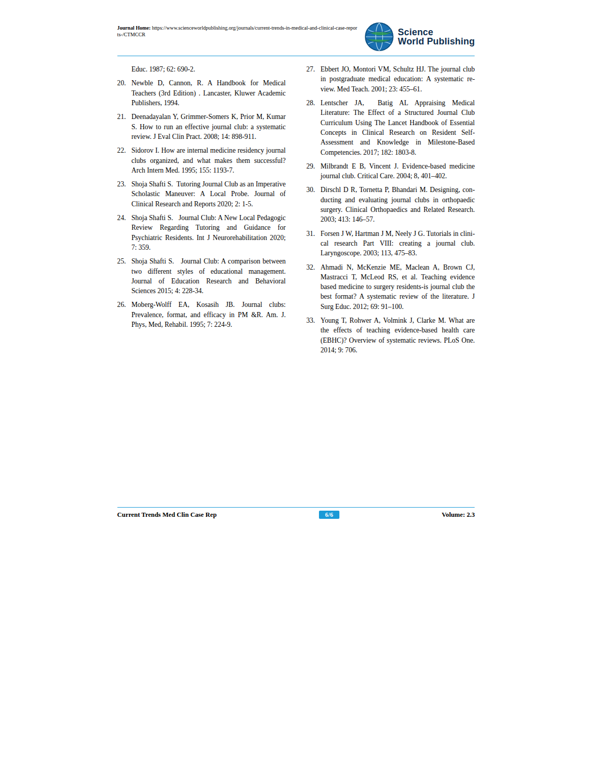Journal Home: https://www.scienceworldpublishing.org/journals/current-trends-in-medical-and-clinical-case-reports-/CTMCCR
Science World Publishing
Educ. 1987; 62: 690-2.
20. Newble D, Cannon, R. A Handbook for Medical Teachers (3rd Edition) . Lancaster, Kluwer Academic Publishers, 1994.
21. Deenadayalan Y, Grimmer-Somers K, Prior M, Kumar S. How to run an effective journal club: a systematic review. J Eval Clin Pract. 2008; 14: 898-911.
22. Sidorov I. How are internal medicine residency journal clubs organized, and what makes them successful? Arch Intern Med. 1995; 155: 1193-7.
23. Shoja Shafti S. Tutoring Journal Club as an Imperative Scholastic Maneuver: A Local Probe. Journal of Clinical Research and Reports 2020; 2: 1-5.
24. Shoja Shafti S. Journal Club: A New Local Pedagogic Review Regarding Tutoring and Guidance for Psychiatric Residents. Int J Neurorehabilitation 2020; 7: 359.
25. Shoja Shafti S. Journal Club: A comparison between two different styles of educational management. Journal of Education Research and Behavioral Sciences 2015; 4: 228-34.
26. Moberg-Wolff EA, Kosasih JB. Journal clubs: Prevalence, format, and efficacy in PM &R. Am. J. Phys, Med, Rehabil. 1995; 7: 224-9.
27. Ebbert JO, Montori VM, Schultz HJ. The journal club in postgraduate medical education: A systematic review. Med Teach. 2001; 23: 455–61.
28. Lentscher JA, Batig AL Appraising Medical Literature: The Effect of a Structured Journal Club Curriculum Using The Lancet Handbook of Essential Concepts in Clinical Research on Resident Self-Assessment and Knowledge in Milestone-Based Competencies. 2017; 182: 1803-8.
29. Milbrandt E B, Vincent J. Evidence-based medicine journal club. Critical Care. 2004; 8, 401–402.
30. Dirschl D R, Tornetta P, Bhandari M. Designing, conducting and evaluating journal clubs in orthopaedic surgery. Clinical Orthopaedics and Related Research. 2003; 413: 146–57.
31. Forsen J W, Hartman J M, Neely J G. Tutorials in clinical research Part VIII: creating a journal club. Laryngoscope. 2003; 113, 475–83.
32. Ahmadi N, McKenzie ME, Maclean A, Brown CJ, Mastracci T, McLeod RS, et al. Teaching evidence based medicine to surgery residents-is journal club the best format? A systematic review of the literature. J Surg Educ. 2012; 69: 91–100.
33. Young T, Rohwer A, Volmink J, Clarke M. What are the effects of teaching evidence-based health care (EBHC)? Overview of systematic reviews. PLoS One. 2014; 9: 706.
Current Trends Med Clin Case Rep
6/6
Volume: 2.3